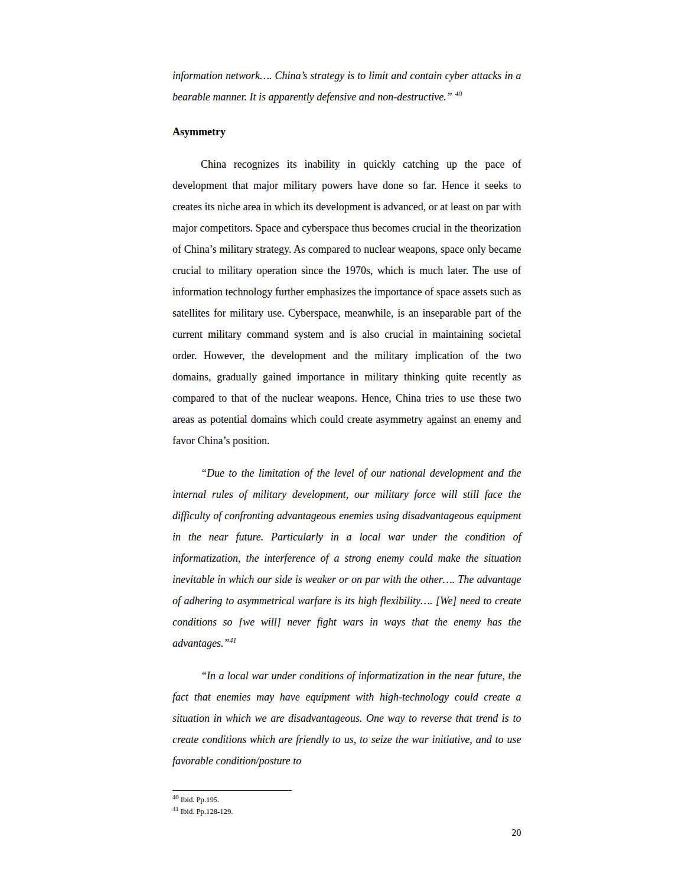information network…. China’s strategy is to limit and contain cyber attacks in a bearable manner. It is apparently defensive and non-destructive.” 40
Asymmetry
China recognizes its inability in quickly catching up the pace of development that major military powers have done so far. Hence it seeks to creates its niche area in which its development is advanced, or at least on par with major competitors. Space and cyberspace thus becomes crucial in the theorization of China’s military strategy. As compared to nuclear weapons, space only became crucial to military operation since the 1970s, which is much later. The use of information technology further emphasizes the importance of space assets such as satellites for military use. Cyberspace, meanwhile, is an inseparable part of the current military command system and is also crucial in maintaining societal order. However, the development and the military implication of the two domains, gradually gained importance in military thinking quite recently as compared to that of the nuclear weapons. Hence, China tries to use these two areas as potential domains which could create asymmetry against an enemy and favor China’s position.
“Due to the limitation of the level of our national development and the internal rules of military development, our military force will still face the difficulty of confronting advantageous enemies using disadvantageous equipment in the near future. Particularly in a local war under the condition of informatization, the interference of a strong enemy could make the situation inevitable in which our side is weaker or on par with the other…. The advantage of adhering to asymmetrical warfare is its high flexibility…. [We] need to create conditions so [we will] never fight wars in ways that the enemy has the advantages.”41
“In a local war under conditions of informatization in the near future, the fact that enemies may have equipment with high-technology could create a situation in which we are disadvantageous. One way to reverse that trend is to create conditions which are friendly to us, to seize the war initiative, and to use favorable condition/posture to
40 Ibid. Pp.195.
41 Ibid. Pp.128-129.
20